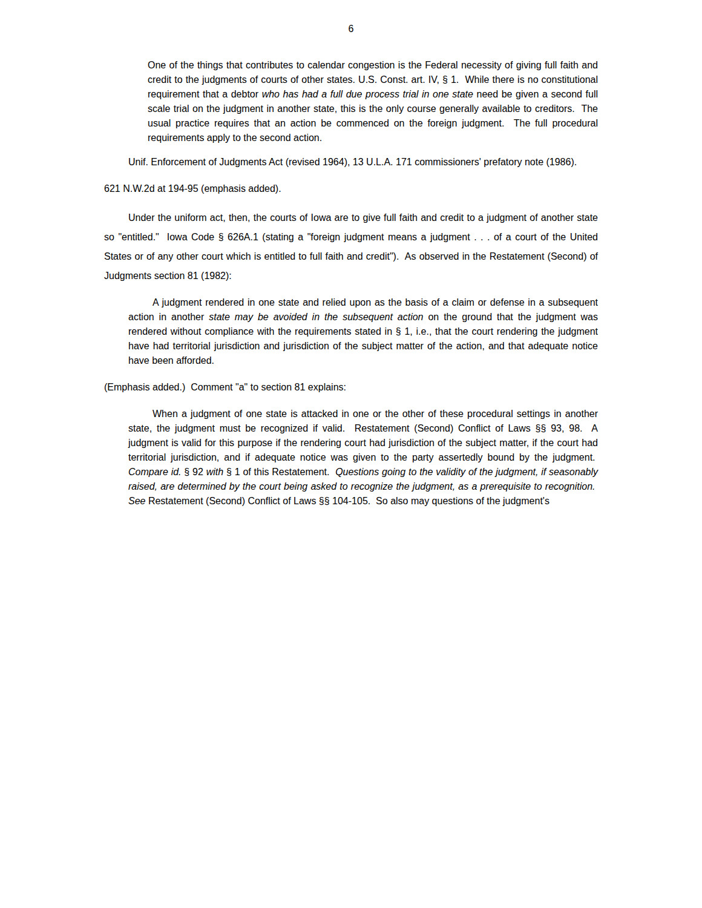6
One of the things that contributes to calendar congestion is the Federal necessity of giving full faith and credit to the judgments of courts of other states. U.S. Const. art. IV, § 1. While there is no constitutional requirement that a debtor who has had a full due process trial in one state need be given a second full scale trial on the judgment in another state, this is the only course generally available to creditors. The usual practice requires that an action be commenced on the foreign judgment. The full procedural requirements apply to the second action.
Unif. Enforcement of Judgments Act (revised 1964), 13 U.L.A. 171 commissioners' prefatory note (1986).
621 N.W.2d at 194-95 (emphasis added).
Under the uniform act, then, the courts of Iowa are to give full faith and credit to a judgment of another state so "entitled." Iowa Code § 626A.1 (stating a "foreign judgment means a judgment . . . of a court of the United States or of any other court which is entitled to full faith and credit"). As observed in the Restatement (Second) of Judgments section 81 (1982):
A judgment rendered in one state and relied upon as the basis of a claim or defense in a subsequent action in another state may be avoided in the subsequent action on the ground that the judgment was rendered without compliance with the requirements stated in § 1, i.e., that the court rendering the judgment have had territorial jurisdiction and jurisdiction of the subject matter of the action, and that adequate notice have been afforded.
(Emphasis added.) Comment "a" to section 81 explains:
When a judgment of one state is attacked in one or the other of these procedural settings in another state, the judgment must be recognized if valid. Restatement (Second) Conflict of Laws §§ 93, 98. A judgment is valid for this purpose if the rendering court had jurisdiction of the subject matter, if the court had territorial jurisdiction, and if adequate notice was given to the party assertedly bound by the judgment. Compare id. § 92 with § 1 of this Restatement. Questions going to the validity of the judgment, if seasonably raised, are determined by the court being asked to recognize the judgment, as a prerequisite to recognition. See Restatement (Second) Conflict of Laws §§ 104-105. So also may questions of the judgment's